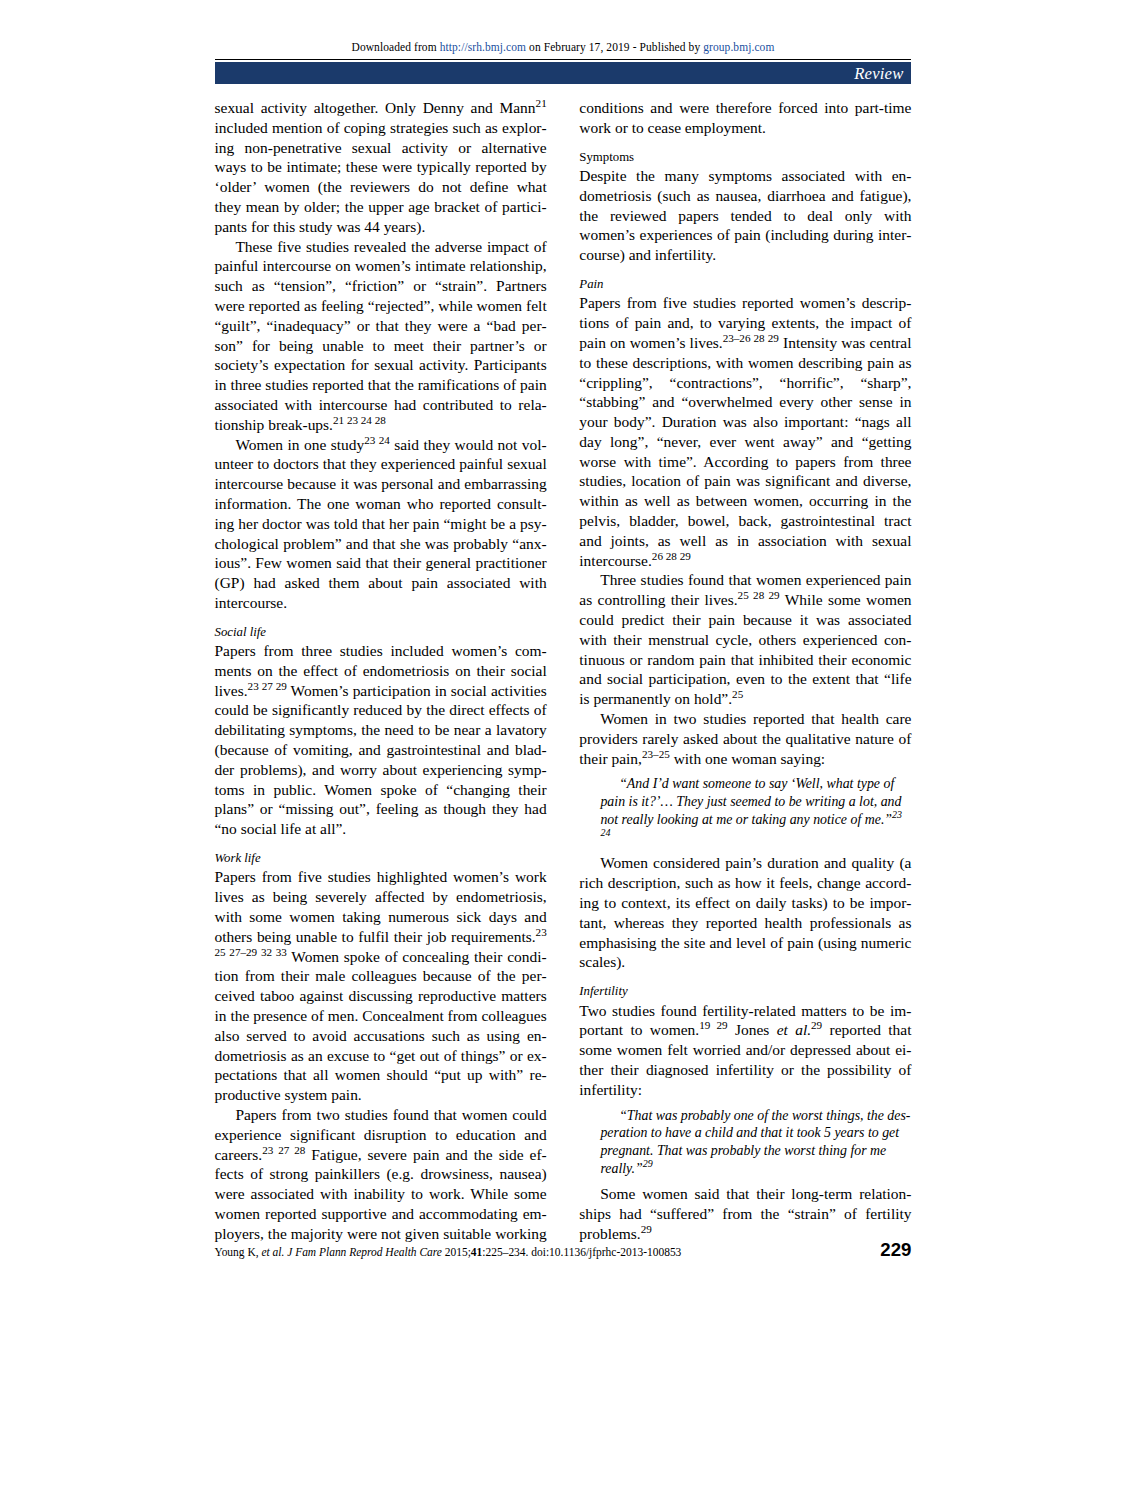Downloaded from http://srh.bmj.com on February 17, 2019 - Published by group.bmj.com
Review
sexual activity altogether. Only Denny and Mann21 included mention of coping strategies such as exploring non-penetrative sexual activity or alternative ways to be intimate; these were typically reported by ‘older’ women (the reviewers do not define what they mean by older; the upper age bracket of participants for this study was 44 years).
These five studies revealed the adverse impact of painful intercourse on women’s intimate relationship, such as “tension”, “friction” or “strain”. Partners were reported as feeling “rejected”, while women felt “guilt”, “inadequacy” or that they were a “bad person” for being unable to meet their partner’s or society’s expectation for sexual activity. Participants in three studies reported that the ramifications of pain associated with intercourse had contributed to relationship break-ups.21 23 24 28
Women in one study23 24 said they would not volunteer to doctors that they experienced painful sexual intercourse because it was personal and embarrassing information. The one woman who reported consulting her doctor was told that her pain “might be a psychological problem” and that she was probably “anxious”. Few women said that their general practitioner (GP) had asked them about pain associated with intercourse.
Social life
Papers from three studies included women’s comments on the effect of endometriosis on their social lives.23 27 29 Women’s participation in social activities could be significantly reduced by the direct effects of debilitating symptoms, the need to be near a lavatory (because of vomiting, and gastrointestinal and bladder problems), and worry about experiencing symptoms in public. Women spoke of “changing their plans” or “missing out”, feeling as though they had “no social life at all”.
Work life
Papers from five studies highlighted women’s work lives as being severely affected by endometriosis, with some women taking numerous sick days and others being unable to fulfil their job requirements.23 25 27–29 32 33 Women spoke of concealing their condition from their male colleagues because of the perceived taboo against discussing reproductive matters in the presence of men. Concealment from colleagues also served to avoid accusations such as using endometriosis as an excuse to “get out of things” or expectations that all women should “put up with” reproductive system pain.
Papers from two studies found that women could experience significant disruption to education and careers.23 27 28 Fatigue, severe pain and the side effects of strong painkillers (e.g. drowsiness, nausea) were associated with inability to work. While some women reported supportive and accommodating employers, the majority were not given suitable working conditions and were therefore forced into part-time work or to cease employment.
Symptoms
Despite the many symptoms associated with endometriosis (such as nausea, diarrhoea and fatigue), the reviewed papers tended to deal only with women’s experiences of pain (including during intercourse) and infertility.
Pain
Papers from five studies reported women’s descriptions of pain and, to varying extents, the impact of pain on women’s lives.23–26 28 29 Intensity was central to these descriptions, with women describing pain as “crippling”, “contractions”, “horrific”, “sharp”, “stabbing” and “overwhelmed every other sense in your body”. Duration was also important: “nags all day long”, “never, ever went away” and “getting worse with time”. According to papers from three studies, location of pain was significant and diverse, within as well as between women, occurring in the pelvis, bladder, bowel, back, gastrointestinal tract and joints, as well as in association with sexual intercourse.26 28 29
Three studies found that women experienced pain as controlling their lives.25 28 29 While some women could predict their pain because it was associated with their menstrual cycle, others experienced continuous or random pain that inhibited their economic and social participation, even to the extent that “life is permanently on hold”.25
Women in two studies reported that health care providers rarely asked about the qualitative nature of their pain,23–25 with one woman saying:
“And I’d want someone to say ‘Well, what type of pain is it?’… They just seemed to be writing a lot, and not really looking at me or taking any notice of me.”23 24
Women considered pain’s duration and quality (a rich description, such as how it feels, change according to context, its effect on daily tasks) to be important, whereas they reported health professionals as emphasising the site and level of pain (using numeric scales).
Infertility
Two studies found fertility-related matters to be important to women.19 29 Jones et al.29 reported that some women felt worried and/or depressed about either their diagnosed infertility or the possibility of infertility:
“That was probably one of the worst things, the desperation to have a child and that it took 5 years to get pregnant. That was probably the worst thing for me really.”29
Some women said that their long-term relationships had “suffered” from the “strain” of fertility problems.29
Young K, et al. J Fam Plann Reprod Health Care 2015;41:225–234. doi:10.1136/jfprhc-2013-100853
229